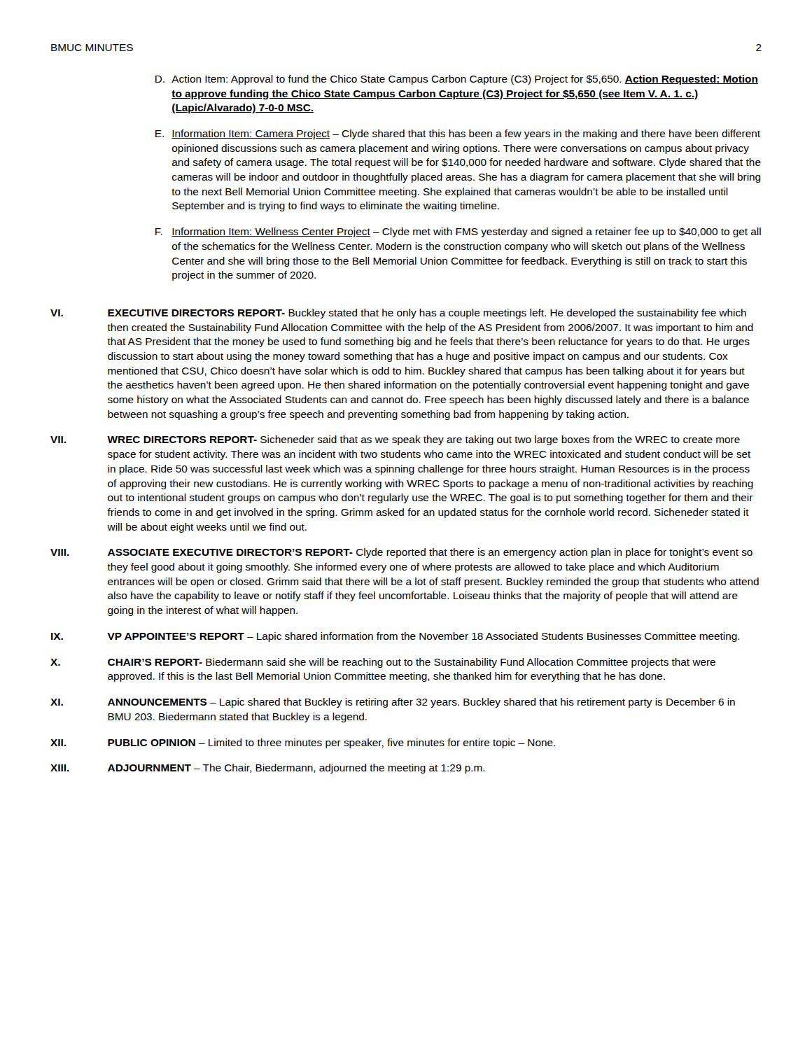BMUC MINUTES 2
D.
Action Item: Approval to fund the Chico State Campus Carbon Capture (C3) Project for $5,650. Action Requested: Motion to approve funding the Chico State Campus Carbon Capture (C3) Project for $5,650 (see Item V. A. 1. c.) (Lapic/Alvarado) 7-0-0 MSC.
E.
Information Item: Camera Project – Clyde shared that this has been a few years in the making and there have been different opinioned discussions such as camera placement and wiring options. There were conversations on campus about privacy and safety of camera usage. The total request will be for $140,000 for needed hardware and software. Clyde shared that the cameras will be indoor and outdoor in thoughtfully placed areas. She has a diagram for camera placement that she will bring to the next Bell Memorial Union Committee meeting. She explained that cameras wouldn’t be able to be installed until September and is trying to find ways to eliminate the waiting timeline.
F.
Information Item: Wellness Center Project – Clyde met with FMS yesterday and signed a retainer fee up to $40,000 to get all of the schematics for the Wellness Center. Modern is the construction company who will sketch out plans of the Wellness Center and she will bring those to the Bell Memorial Union Committee for feedback. Everything is still on track to start this project in the summer of 2020.
VI.
EXECUTIVE DIRECTORS REPORT- Buckley stated that he only has a couple meetings left. He developed the sustainability fee which then created the Sustainability Fund Allocation Committee with the help of the AS President from 2006/2007. It was important to him and that AS President that the money be used to fund something big and he feels that there’s been reluctance for years to do that. He urges discussion to start about using the money toward something that has a huge and positive impact on campus and our students. Cox mentioned that CSU, Chico doesn’t have solar which is odd to him. Buckley shared that campus has been talking about it for years but the aesthetics haven’t been agreed upon. He then shared information on the potentially controversial event happening tonight and gave some history on what the Associated Students can and cannot do. Free speech has been highly discussed lately and there is a balance between not squashing a group’s free speech and preventing something bad from happening by taking action.
VII.
WREC DIRECTORS REPORT- Sicheneder said that as we speak they are taking out two large boxes from the WREC to create more space for student activity. There was an incident with two students who came into the WREC intoxicated and student conduct will be set in place. Ride 50 was successful last week which was a spinning challenge for three hours straight. Human Resources is in the process of approving their new custodians. He is currently working with WREC Sports to package a menu of non-traditional activities by reaching out to intentional student groups on campus who don’t regularly use the WREC. The goal is to put something together for them and their friends to come in and get involved in the spring. Grimm asked for an updated status for the cornhole world record. Sicheneder stated it will be about eight weeks until we find out.
VIII.
ASSOCIATE EXECUTIVE DIRECTOR’S REPORT- Clyde reported that there is an emergency action plan in place for tonight’s event so they feel good about it going smoothly. She informed every one of where protests are allowed to take place and which Auditorium entrances will be open or closed. Grimm said that there will be a lot of staff present. Buckley reminded the group that students who attend also have the capability to leave or notify staff if they feel uncomfortable. Loiseau thinks that the majority of people that will attend are going in the interest of what will happen.
IX.
VP APPOINTEE’S REPORT – Lapic shared information from the November 18 Associated Students Businesses Committee meeting.
X.
CHAIR’S REPORT- Biedermann said she will be reaching out to the Sustainability Fund Allocation Committee projects that were approved. If this is the last Bell Memorial Union Committee meeting, she thanked him for everything that he has done.
XI.
ANNOUNCEMENTS – Lapic shared that Buckley is retiring after 32 years. Buckley shared that his retirement party is December 6 in BMU 203. Biedermann stated that Buckley is a legend.
XII.
PUBLIC OPINION – Limited to three minutes per speaker, five minutes for entire topic – None.
XIII.
ADJOURNMENT – The Chair, Biedermann, adjourned the meeting at 1:29 p.m.